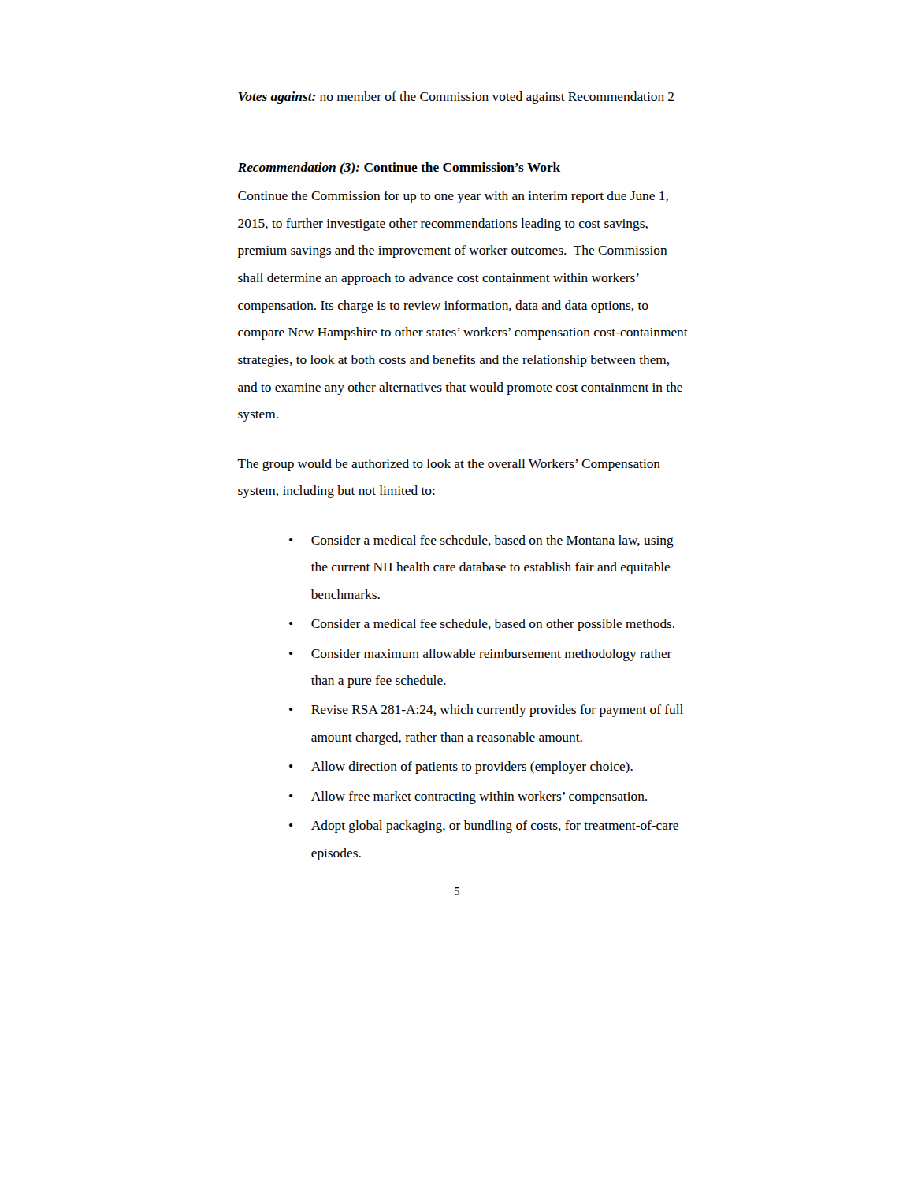Votes against: no member of the Commission voted against Recommendation 2
Recommendation (3): Continue the Commission’s Work
Continue the Commission for up to one year with an interim report due June 1, 2015, to further investigate other recommendations leading to cost savings, premium savings and the improvement of worker outcomes. The Commission shall determine an approach to advance cost containment within workers’ compensation. Its charge is to review information, data and data options, to compare New Hampshire to other states’ workers’ compensation cost-containment strategies, to look at both costs and benefits and the relationship between them, and to examine any other alternatives that would promote cost containment in the system.
The group would be authorized to look at the overall Workers’ Compensation system, including but not limited to:
Consider a medical fee schedule, based on the Montana law, using the current NH health care database to establish fair and equitable benchmarks.
Consider a medical fee schedule, based on other possible methods.
Consider maximum allowable reimbursement methodology rather than a pure fee schedule.
Revise RSA 281-A:24, which currently provides for payment of full amount charged, rather than a reasonable amount.
Allow direction of patients to providers (employer choice).
Allow free market contracting within workers’ compensation.
Adopt global packaging, or bundling of costs, for treatment-of-care episodes.
5